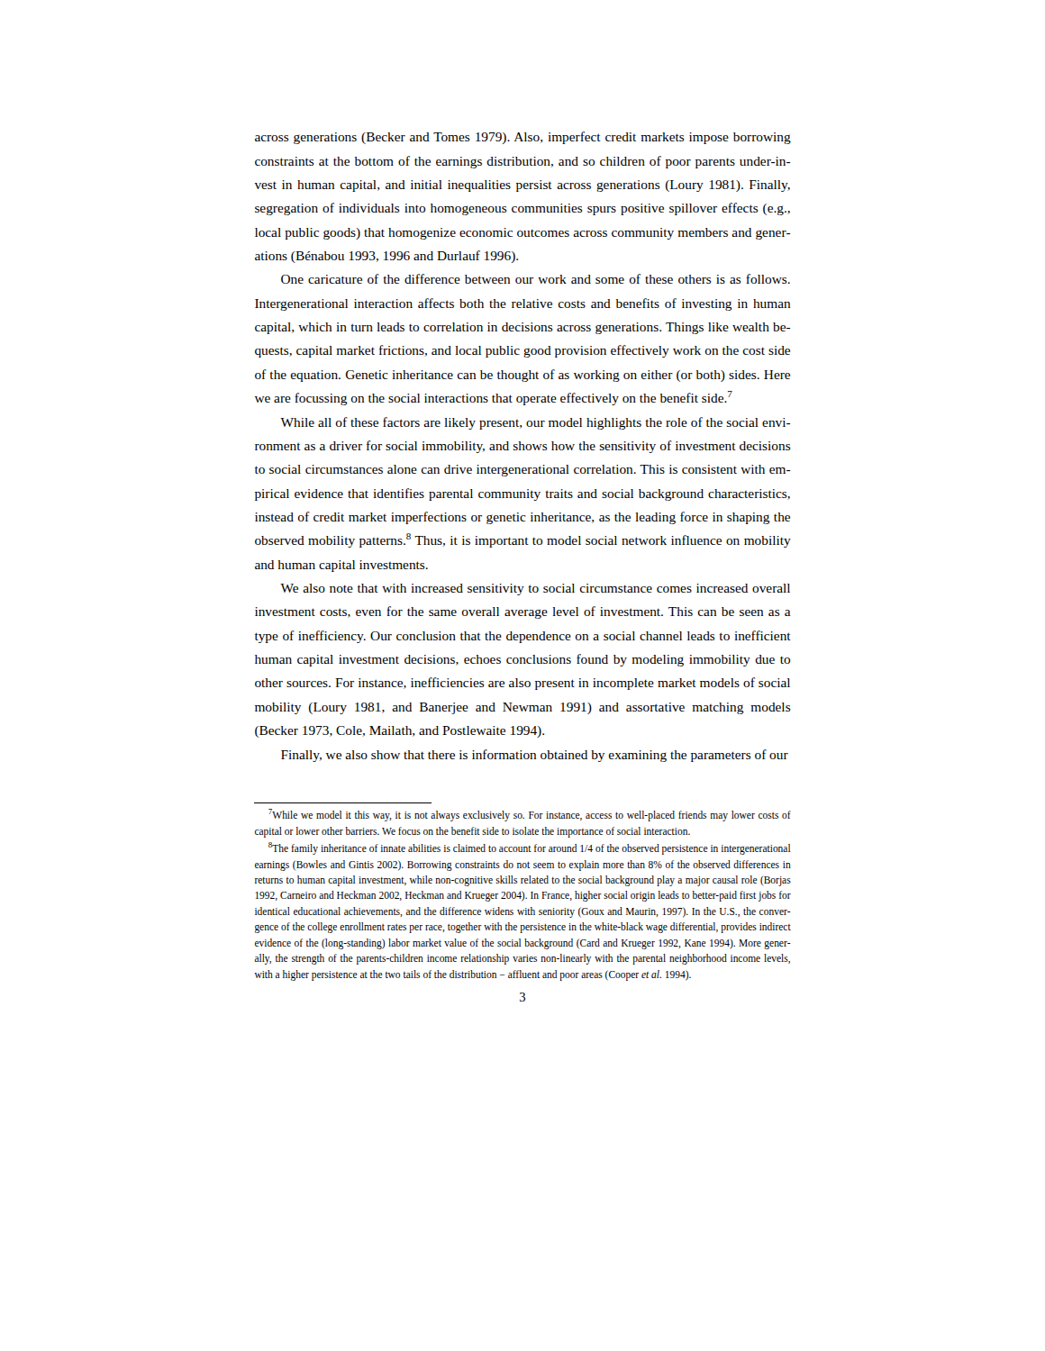across generations (Becker and Tomes 1979). Also, imperfect credit markets impose borrowing constraints at the bottom of the earnings distribution, and so children of poor parents under-invest in human capital, and initial inequalities persist across generations (Loury 1981). Finally, segregation of individuals into homogeneous communities spurs positive spillover effects (e.g., local public goods) that homogenize economic outcomes across community members and generations (Bénabou 1993, 1996 and Durlauf 1996).
One caricature of the difference between our work and some of these others is as follows. Intergenerational interaction affects both the relative costs and benefits of investing in human capital, which in turn leads to correlation in decisions across generations. Things like wealth bequests, capital market frictions, and local public good provision effectively work on the cost side of the equation. Genetic inheritance can be thought of as working on either (or both) sides. Here we are focussing on the social interactions that operate effectively on the benefit side.7
While all of these factors are likely present, our model highlights the role of the social environment as a driver for social immobility, and shows how the sensitivity of investment decisions to social circumstances alone can drive intergenerational correlation. This is consistent with empirical evidence that identifies parental community traits and social background characteristics, instead of credit market imperfections or genetic inheritance, as the leading force in shaping the observed mobility patterns.8 Thus, it is important to model social network influence on mobility and human capital investments.
We also note that with increased sensitivity to social circumstance comes increased overall investment costs, even for the same overall average level of investment. This can be seen as a type of inefficiency. Our conclusion that the dependence on a social channel leads to inefficient human capital investment decisions, echoes conclusions found by modeling immobility due to other sources. For instance, inefficiencies are also present in incomplete market models of social mobility (Loury 1981, and Banerjee and Newman 1991) and assortative matching models (Becker 1973, Cole, Mailath, and Postlewaite 1994).
Finally, we also show that there is information obtained by examining the parameters of our
7While we model it this way, it is not always exclusively so. For instance, access to well-placed friends may lower costs of capital or lower other barriers. We focus on the benefit side to isolate the importance of social interaction.
8The family inheritance of innate abilities is claimed to account for around 1/4 of the observed persistence in intergenerational earnings (Bowles and Gintis 2002). Borrowing constraints do not seem to explain more than 8% of the observed differences in returns to human capital investment, while non-cognitive skills related to the social background play a major causal role (Borjas 1992, Carneiro and Heckman 2002, Heckman and Krueger 2004). In France, higher social origin leads to better-paid first jobs for identical educational achievements, and the difference widens with seniority (Goux and Maurin, 1997). In the U.S., the convergence of the college enrollment rates per race, together with the persistence in the white-black wage differential, provides indirect evidence of the (long-standing) labor market value of the social background (Card and Krueger 1992, Kane 1994). More generally, the strength of the parents-children income relationship varies non-linearly with the parental neighborhood income levels, with a higher persistence at the two tails of the distribution − affluent and poor areas (Cooper et al. 1994).
3